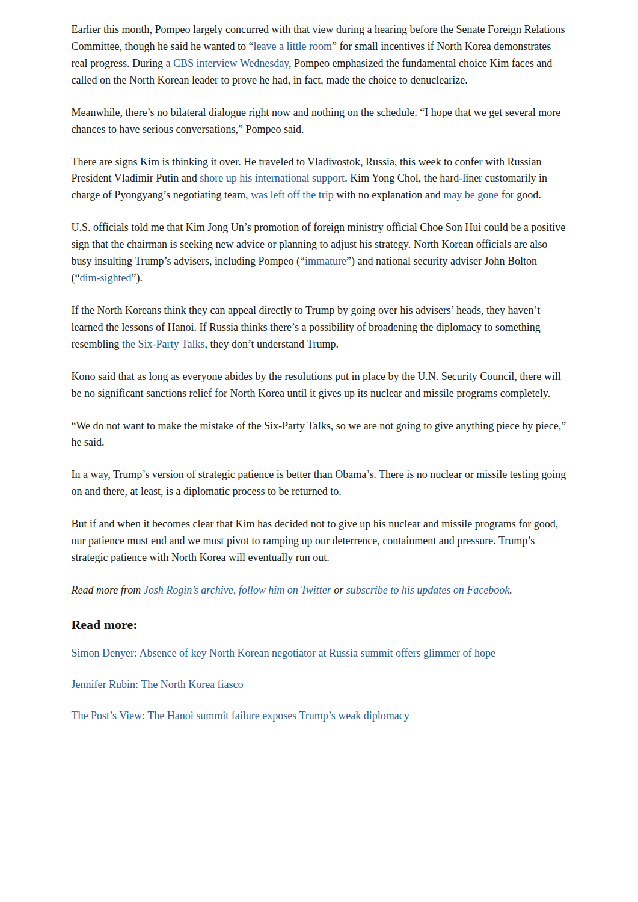Earlier this month, Pompeo largely concurred with that view during a hearing before the Senate Foreign Relations Committee, though he said he wanted to “leave a little room” for small incentives if North Korea demonstrates real progress. During a CBS interview Wednesday, Pompeo emphasized the fundamental choice Kim faces and called on the North Korean leader to prove he had, in fact, made the choice to denuclearize.
Meanwhile, there’s no bilateral dialogue right now and nothing on the schedule. “I hope that we get several more chances to have serious conversations,” Pompeo said.
There are signs Kim is thinking it over. He traveled to Vladivostok, Russia, this week to confer with Russian President Vladimir Putin and shore up his international support. Kim Yong Chol, the hard-liner customarily in charge of Pyongyang’s negotiating team, was left off the trip with no explanation and may be gone for good.
U.S. officials told me that Kim Jong Un’s promotion of foreign ministry official Choe Son Hui could be a positive sign that the chairman is seeking new advice or planning to adjust his strategy. North Korean officials are also busy insulting Trump’s advisers, including Pompeo (“immature”) and national security adviser John Bolton (“dim-sighted”).
If the North Koreans think they can appeal directly to Trump by going over his advisers’ heads, they haven’t learned the lessons of Hanoi. If Russia thinks there’s a possibility of broadening the diplomacy to something resembling the Six-Party Talks, they don’t understand Trump.
Kono said that as long as everyone abides by the resolutions put in place by the U.N. Security Council, there will be no significant sanctions relief for North Korea until it gives up its nuclear and missile programs completely.
“We do not want to make the mistake of the Six-Party Talks, so we are not going to give anything piece by piece,” he said.
In a way, Trump’s version of strategic patience is better than Obama’s. There is no nuclear or missile testing going on and there, at least, is a diplomatic process to be returned to.
But if and when it becomes clear that Kim has decided not to give up his nuclear and missile programs for good, our patience must end and we must pivot to ramping up our deterrence, containment and pressure. Trump’s strategic patience with North Korea will eventually run out.
Read more from Josh Rogin’s archive, follow him on Twitter or subscribe to his updates on Facebook.
Read more:
Simon Denyer: Absence of key North Korean negotiator at Russia summit offers glimmer of hope
Jennifer Rubin: The North Korea fiasco
The Post’s View: The Hanoi summit failure exposes Trump’s weak diplomacy